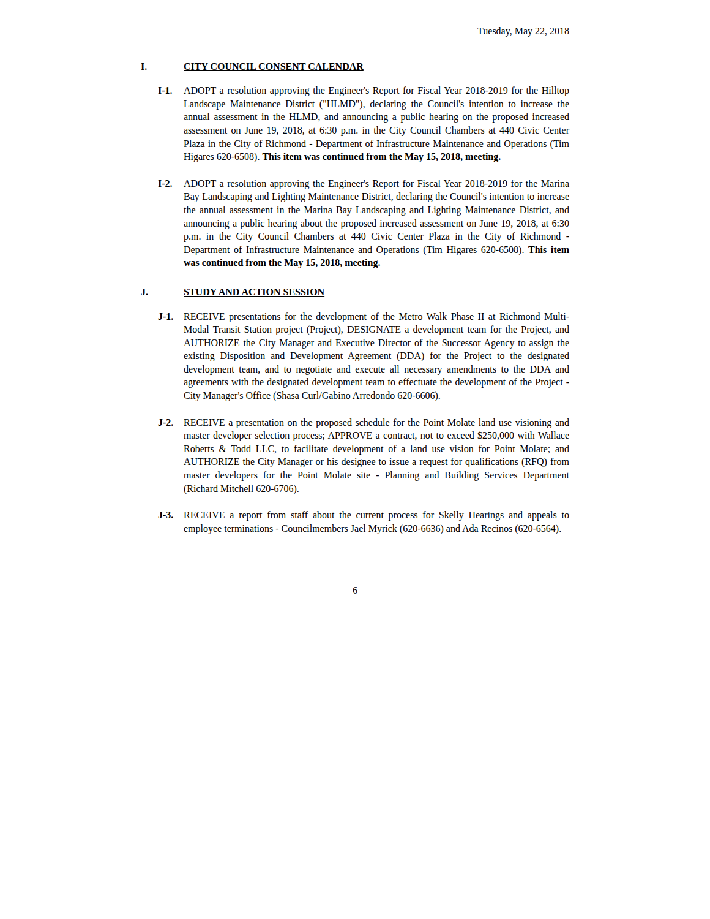Tuesday, May 22, 2018
I.
CITY COUNCIL CONSENT CALENDAR
I-1.
ADOPT a resolution approving the Engineer's Report for Fiscal Year 2018-2019 for the Hilltop Landscape Maintenance District ("HLMD"), declaring the Council's intention to increase the annual assessment in the HLMD, and announcing a public hearing on the proposed increased assessment on June 19, 2018, at 6:30 p.m. in the City Council Chambers at 440 Civic Center Plaza in the City of Richmond - Department of Infrastructure Maintenance and Operations (Tim Higares 620-6508). This item was continued from the May 15, 2018, meeting.
I-2.
ADOPT a resolution approving the Engineer's Report for Fiscal Year 2018-2019 for the Marina Bay Landscaping and Lighting Maintenance District, declaring the Council's intention to increase the annual assessment in the Marina Bay Landscaping and Lighting Maintenance District, and announcing a public hearing about the proposed increased assessment on June 19, 2018, at 6:30 p.m. in the City Council Chambers at 440 Civic Center Plaza in the City of Richmond - Department of Infrastructure Maintenance and Operations (Tim Higares 620-6508). This item was continued from the May 15, 2018, meeting.
J.
STUDY AND ACTION SESSION
J-1.
RECEIVE presentations for the development of the Metro Walk Phase II at Richmond Multi-Modal Transit Station project (Project), DESIGNATE a development team for the Project, and AUTHORIZE the City Manager and Executive Director of the Successor Agency to assign the existing Disposition and Development Agreement (DDA) for the Project to the designated development team, and to negotiate and execute all necessary amendments to the DDA and agreements with the designated development team to effectuate the development of the Project - City Manager's Office (Shasa Curl/Gabino Arredondo 620-6606).
J-2.
RECEIVE a presentation on the proposed schedule for the Point Molate land use visioning and master developer selection process; APPROVE a contract, not to exceed $250,000 with Wallace Roberts & Todd LLC, to facilitate development of a land use vision for Point Molate; and AUTHORIZE the City Manager or his designee to issue a request for qualifications (RFQ) from master developers for the Point Molate site - Planning and Building Services Department (Richard Mitchell 620-6706).
J-3.
RECEIVE a report from staff about the current process for Skelly Hearings and appeals to employee terminations - Councilmembers Jael Myrick (620-6636) and Ada Recinos (620-6564).
6